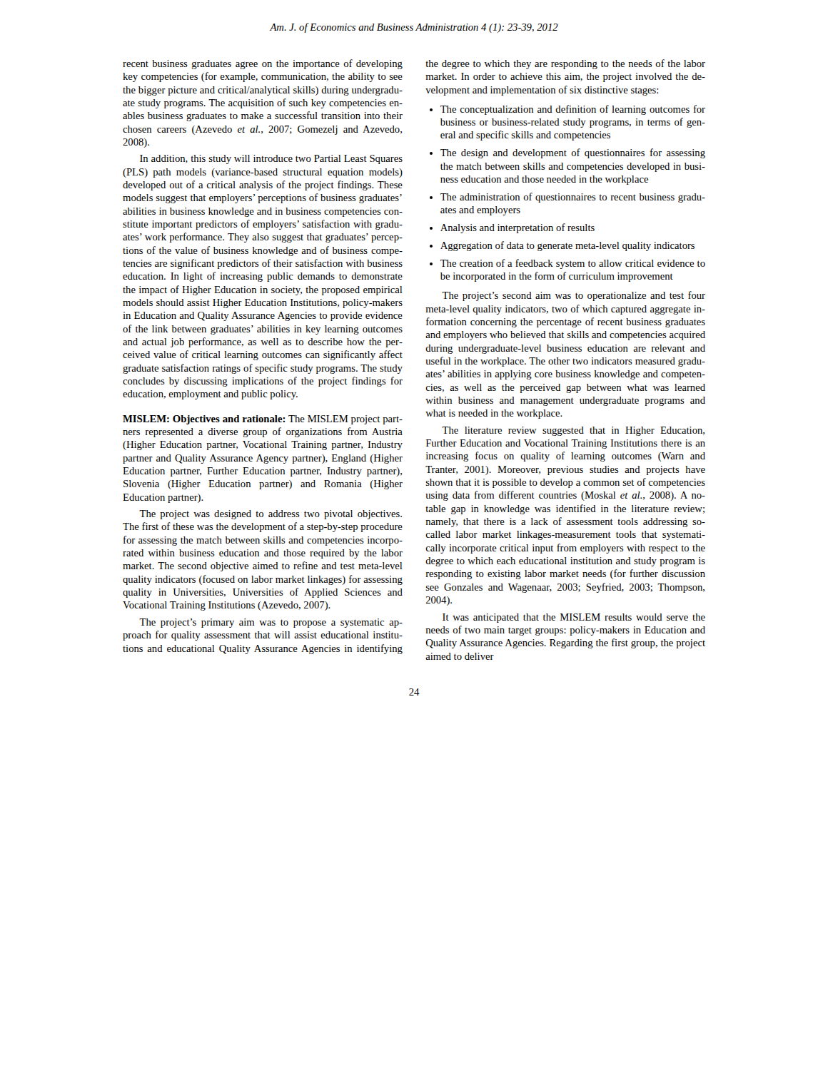Am. J. of Economics and Business Administration 4 (1): 23-39, 2012
recent business graduates agree on the importance of developing key competencies (for example, communication, the ability to see the bigger picture and critical/analytical skills) during undergraduate study programs. The acquisition of such key competencies enables business graduates to make a successful transition into their chosen careers (Azevedo et al., 2007; Gomezelj and Azevedo, 2008).
In addition, this study will introduce two Partial Least Squares (PLS) path models (variance-based structural equation models) developed out of a critical analysis of the project findings. These models suggest that employers’ perceptions of business graduates’ abilities in business knowledge and in business competencies constitute important predictors of employers’ satisfaction with graduates’ work performance. They also suggest that graduates’ perceptions of the value of business knowledge and of business competencies are significant predictors of their satisfaction with business education. In light of increasing public demands to demonstrate the impact of Higher Education in society, the proposed empirical models should assist Higher Education Institutions, policy-makers in Education and Quality Assurance Agencies to provide evidence of the link between graduates’ abilities in key learning outcomes and actual job performance, as well as to describe how the perceived value of critical learning outcomes can significantly affect graduate satisfaction ratings of specific study programs. The study concludes by discussing implications of the project findings for education, employment and public policy.
MISLEM: Objectives and rationale:
The MISLEM project partners represented a diverse group of organizations from Austria (Higher Education partner, Vocational Training partner, Industry partner and Quality Assurance Agency partner), England (Higher Education partner, Further Education partner, Industry partner), Slovenia (Higher Education partner) and Romania (Higher Education partner).
The project was designed to address two pivotal objectives. The first of these was the development of a step-by-step procedure for assessing the match between skills and competencies incorporated within business education and those required by the labor market. The second objective aimed to refine and test meta-level quality indicators (focused on labor market linkages) for assessing quality in Universities, Universities of Applied Sciences and Vocational Training Institutions (Azevedo, 2007).
The project’s primary aim was to propose a systematic approach for quality assessment that will assist educational institutions and educational Quality Assurance Agencies in identifying the degree to which they are responding to the needs of the labor market. In order to achieve this aim, the project involved the development and implementation of six distinctive stages:
The conceptualization and definition of learning outcomes for business or business-related study programs, in terms of general and specific skills and competencies
The design and development of questionnaires for assessing the match between skills and competencies developed in business education and those needed in the workplace
The administration of questionnaires to recent business graduates and employers
Analysis and interpretation of results
Aggregation of data to generate meta-level quality indicators
The creation of a feedback system to allow critical evidence to be incorporated in the form of curriculum improvement
The project’s second aim was to operationalize and test four meta-level quality indicators, two of which captured aggregate information concerning the percentage of recent business graduates and employers who believed that skills and competencies acquired during undergraduate-level business education are relevant and useful in the workplace. The other two indicators measured graduates’ abilities in applying core business knowledge and competencies, as well as the perceived gap between what was learned within business and management undergraduate programs and what is needed in the workplace.
The literature review suggested that in Higher Education, Further Education and Vocational Training Institutions there is an increasing focus on quality of learning outcomes (Warn and Tranter, 2001). Moreover, previous studies and projects have shown that it is possible to develop a common set of competencies using data from different countries (Moskal et al., 2008). A notable gap in knowledge was identified in the literature review; namely, that there is a lack of assessment tools addressing so-called labor market linkages-measurement tools that systematically incorporate critical input from employers with respect to the degree to which each educational institution and study program is responding to existing labor market needs (for further discussion see Gonzales and Wagenaar, 2003; Seyfried, 2003; Thompson, 2004).
It was anticipated that the MISLEM results would serve the needs of two main target groups: policy-makers in Education and Quality Assurance Agencies. Regarding the first group, the project aimed to deliver
24